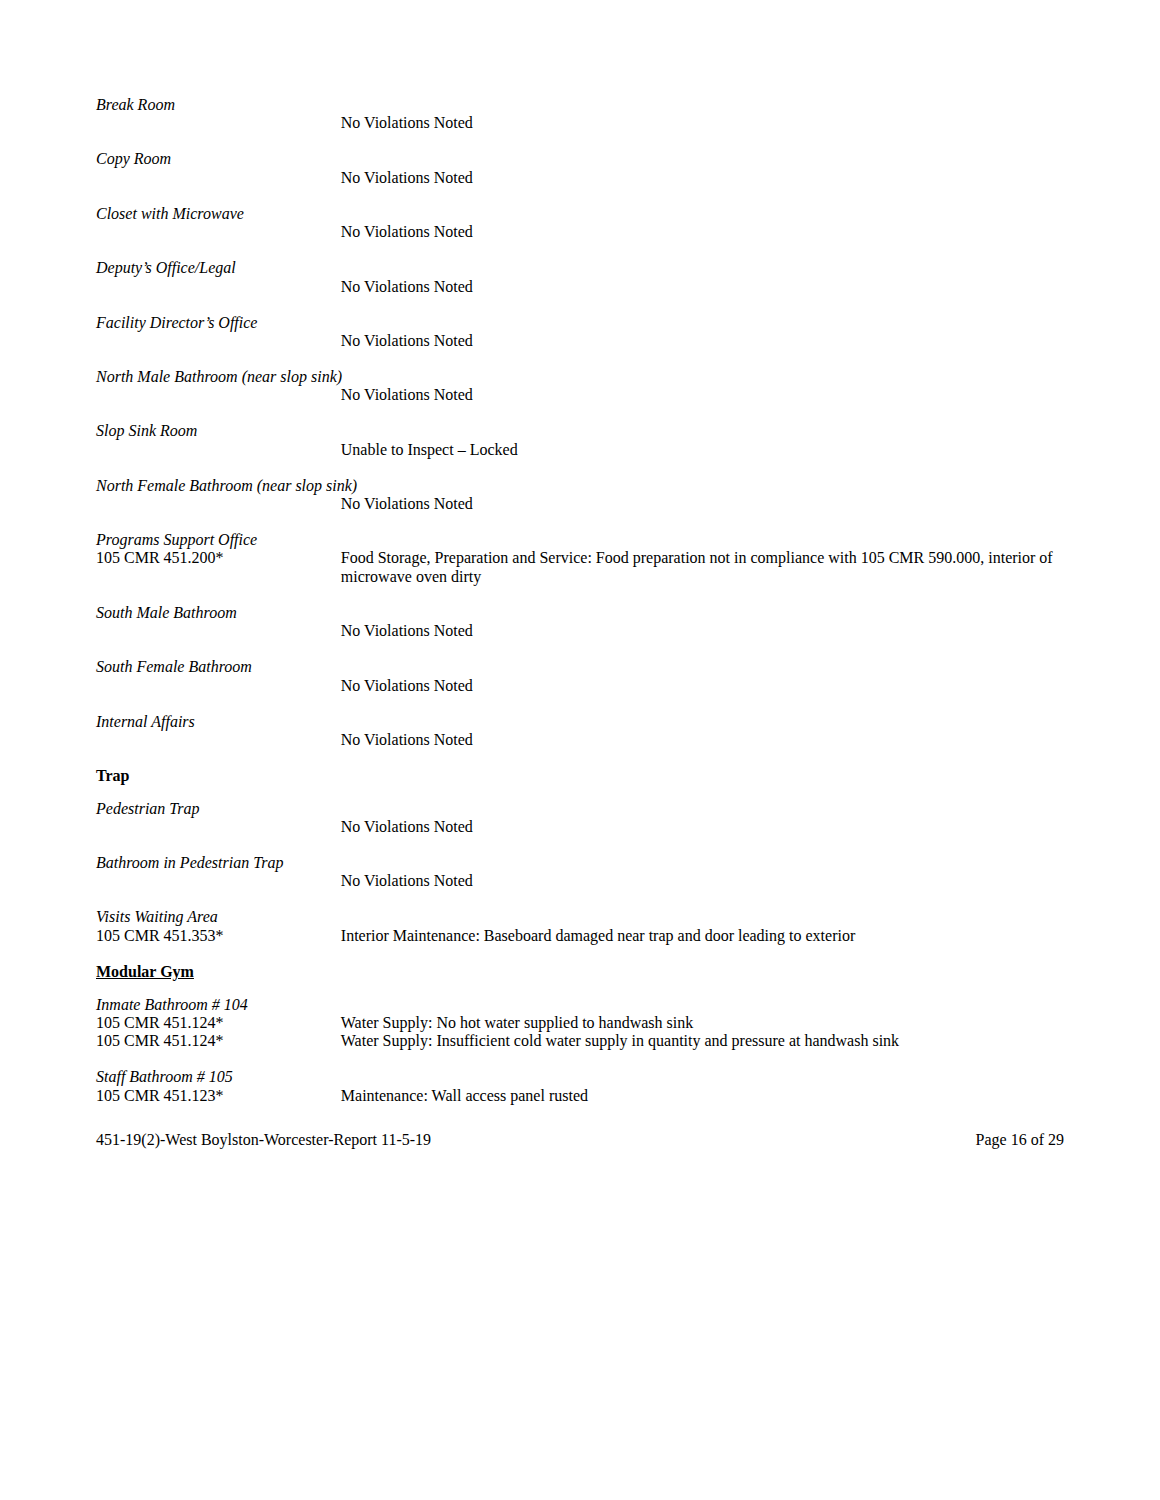Break Room
No Violations Noted
Copy Room
No Violations Noted
Closet with Microwave
No Violations Noted
Deputy’s Office/Legal
No Violations Noted
Facility Director’s Office
No Violations Noted
North Male Bathroom (near slop sink)
No Violations Noted
Slop Sink Room
Unable to Inspect – Locked
North Female Bathroom (near slop sink)
No Violations Noted
Programs Support Office
105 CMR 451.200* Food Storage, Preparation and Service: Food preparation not in compliance with 105 CMR 590.000, interior of microwave oven dirty
South Male Bathroom
No Violations Noted
South Female Bathroom
No Violations Noted
Internal Affairs
No Violations Noted
Trap
Pedestrian Trap
No Violations Noted
Bathroom in Pedestrian Trap
No Violations Noted
Visits Waiting Area
105 CMR 451.353* Interior Maintenance: Baseboard damaged near trap and door leading to exterior
Modular Gym
Inmate Bathroom # 104
105 CMR 451.124* Water Supply: No hot water supplied to handwash sink
105 CMR 451.124* Water Supply: Insufficient cold water supply in quantity and pressure at handwash sink
Staff Bathroom # 105
105 CMR 451.123* Maintenance: Wall access panel rusted
451-19(2)-West Boylston-Worcester-Report 11-5-19 Page 16 of 29